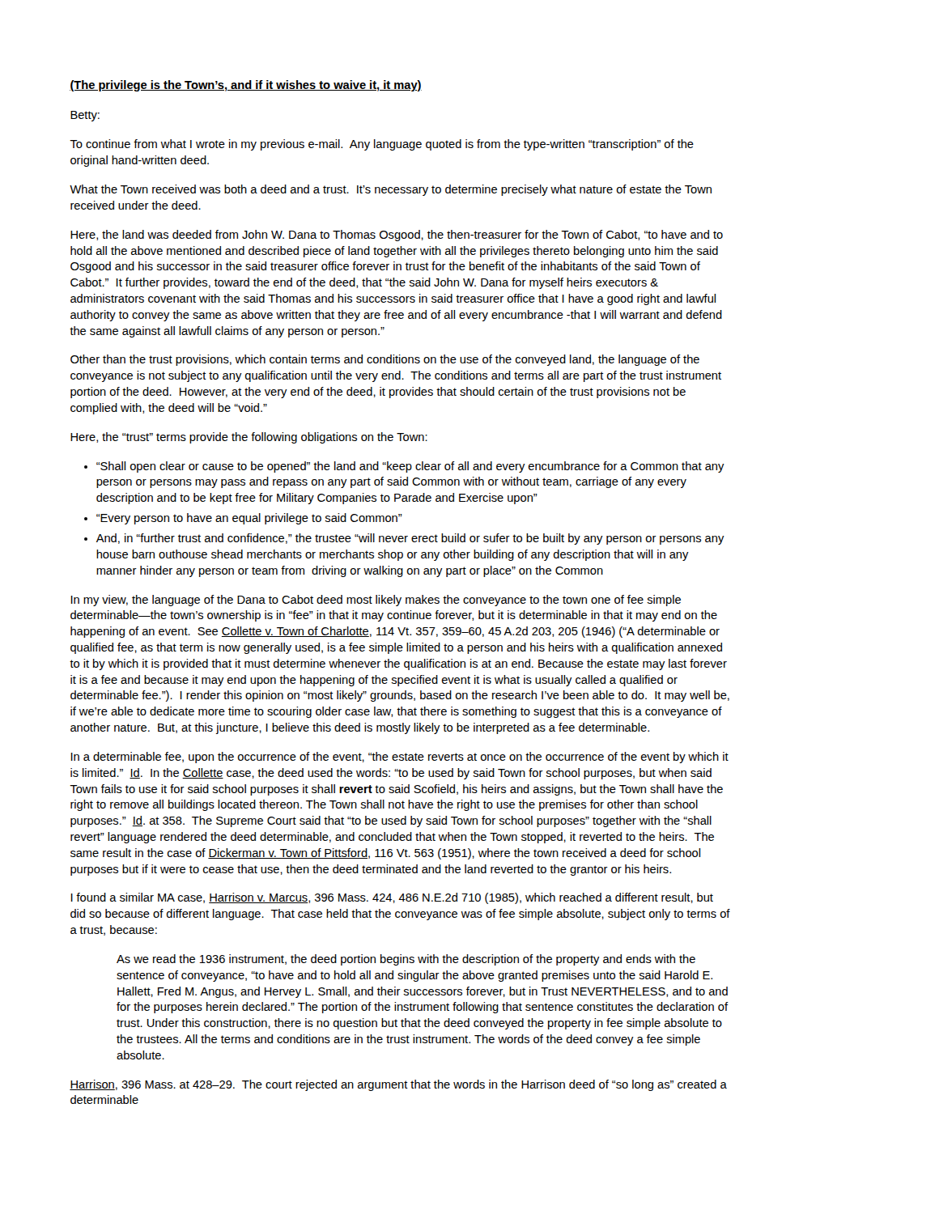(The privilege is the Town’s, and if it wishes to waive it, it may)
Betty:
To continue from what I wrote in my previous e-mail. Any language quoted is from the type-written “transcription” of the original hand-written deed.
What the Town received was both a deed and a trust. It’s necessary to determine precisely what nature of estate the Town received under the deed.
Here, the land was deeded from John W. Dana to Thomas Osgood, the then-treasurer for the Town of Cabot, “to have and to hold all the above mentioned and described piece of land together with all the privileges thereto belonging unto him the said Osgood and his successor in the said treasurer office forever in trust for the benefit of the inhabitants of the said Town of Cabot.” It further provides, toward the end of the deed, that “the said John W. Dana for myself heirs executors & administrators covenant with the said Thomas and his successors in said treasurer office that I have a good right and lawful authority to convey the same as above written that they are free and of all every encumbrance -that I will warrant and defend the same against all lawfull claims of any person or person.”
Other than the trust provisions, which contain terms and conditions on the use of the conveyed land, the language of the conveyance is not subject to any qualification until the very end. The conditions and terms all are part of the trust instrument portion of the deed. However, at the very end of the deed, it provides that should certain of the trust provisions not be complied with, the deed will be “void.”
Here, the “trust” terms provide the following obligations on the Town:
“Shall open clear or cause to be opened” the land and “keep clear of all and every encumbrance for a Common that any person or persons may pass and repass on any part of said Common with or without team, carriage of any every description and to be kept free for Military Companies to Parade and Exercise upon”
“Every person to have an equal privilege to said Common”
And, in “further trust and confidence,” the trustee “will never erect build or sufer to be built by any person or persons any house barn outhouse shead merchants or merchants shop or any other building of any description that will in any manner hinder any person or team from driving or walking on any part or place” on the Common
In my view, the language of the Dana to Cabot deed most likely makes the conveyance to the town one of fee simple determinable—the town’s ownership is in “fee” in that it may continue forever, but it is determinable in that it may end on the happening of an event. See Collette v. Town of Charlotte, 114 Vt. 357, 359–60, 45 A.2d 203, 205 (1946) (“A determinable or qualified fee, as that term is now generally used, is a fee simple limited to a person and his heirs with a qualification annexed to it by which it is provided that it must determine whenever the qualification is at an end. Because the estate may last forever it is a fee and because it may end upon the happening of the specified event it is what is usually called a qualified or determinable fee.”). I render this opinion on “most likely” grounds, based on the research I’ve been able to do. It may well be, if we’re able to dedicate more time to scouring older case law, that there is something to suggest that this is a conveyance of another nature. But, at this juncture, I believe this deed is mostly likely to be interpreted as a fee determinable.
In a determinable fee, upon the occurrence of the event, “the estate reverts at once on the occurrence of the event by which it is limited.” Id. In the Collette case, the deed used the words: “to be used by said Town for school purposes, but when said Town fails to use it for said school purposes it shall revert to said Scofield, his heirs and assigns, but the Town shall have the right to remove all buildings located thereon. The Town shall not have the right to use the premises for other than school purposes.” Id. at 358. The Supreme Court said that “to be used by said Town for school purposes” together with the “shall revert” language rendered the deed determinable, and concluded that when the Town stopped, it reverted to the heirs. The same result in the case of Dickerman v. Town of Pittsford, 116 Vt. 563 (1951), where the town received a deed for school purposes but if it were to cease that use, then the deed terminated and the land reverted to the grantor or his heirs.
I found a similar MA case, Harrison v. Marcus, 396 Mass. 424, 486 N.E.2d 710 (1985), which reached a different result, but did so because of different language. That case held that the conveyance was of fee simple absolute, subject only to terms of a trust, because:
As we read the 1936 instrument, the deed portion begins with the description of the property and ends with the sentence of conveyance, “to have and to hold all and singular the above granted premises unto the said Harold E. Hallett, Fred M. Angus, and Hervey L. Small, and their successors forever, but in Trust NEVERTHELESS, and to and for the purposes herein declared.” The portion of the instrument following that sentence constitutes the declaration of trust. Under this construction, there is no question but that the deed conveyed the property in fee simple absolute to the trustees. All the terms and conditions are in the trust instrument. The words of the deed convey a fee simple absolute.
Harrison, 396 Mass. at 428–29. The court rejected an argument that the words in the Harrison deed of “so long as” created a determinable